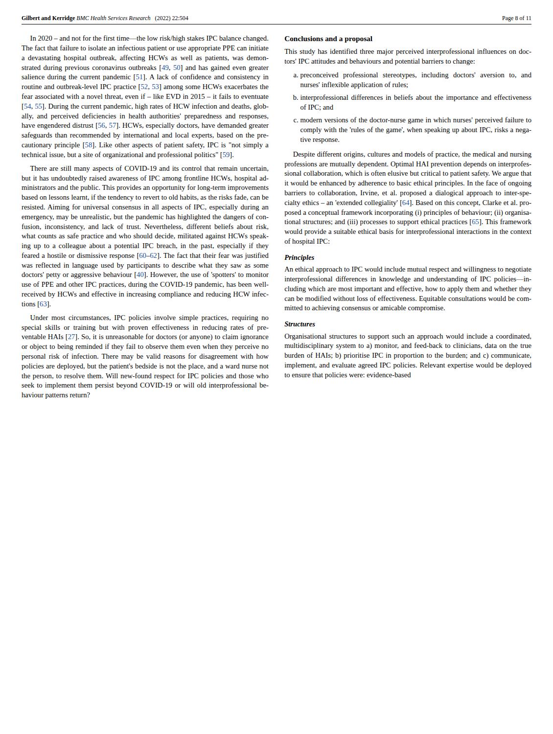Gilbert and Kerridge BMC Health Services Research (2022) 22:504
Page 8 of 11
In 2020 – and not for the first time—the low risk/high stakes IPC balance changed. The fact that failure to isolate an infectious patient or use appropriate PPE can initiate a devastating hospital outbreak, affecting HCWs as well as patients, was demonstrated during previous coronavirus outbreaks [49, 50] and has gained even greater salience during the current pandemic [51]. A lack of confidence and consistency in routine and outbreak-level IPC practice [52, 53] among some HCWs exacerbates the fear associated with a novel threat, even if – like EVD in 2015 – it fails to eventuate [54, 55]. During the current pandemic, high rates of HCW infection and deaths, globally, and perceived deficiencies in health authorities' preparedness and responses, have engendered distrust [56, 57]. HCWs, especially doctors, have demanded greater safeguards than recommended by international and local experts, based on the precautionary principle [58]. Like other aspects of patient safety, IPC is "not simply a technical issue, but a site of organizational and professional politics" [59].
There are still many aspects of COVID-19 and its control that remain uncertain, but it has undoubtedly raised awareness of IPC among frontline HCWs, hospital administrators and the public. This provides an opportunity for long-term improvements based on lessons learnt, if the tendency to revert to old habits, as the risks fade, can be resisted. Aiming for universal consensus in all aspects of IPC, especially during an emergency, may be unrealistic, but the pandemic has highlighted the dangers of confusion, inconsistency, and lack of trust. Nevertheless, different beliefs about risk, what counts as safe practice and who should decide, militated against HCWs speaking up to a colleague about a potential IPC breach, in the past, especially if they feared a hostile or dismissive response [60–62]. The fact that their fear was justified was reflected in language used by participants to describe what they saw as some doctors' petty or aggressive behaviour [40]. However, the use of 'spotters' to monitor use of PPE and other IPC practices, during the COVID-19 pandemic, has been well-received by HCWs and effective in increasing compliance and reducing HCW infections [63].
Under most circumstances, IPC policies involve simple practices, requiring no special skills or training but with proven effectiveness in reducing rates of preventable HAIs [27]. So, it is unreasonable for doctors (or anyone) to claim ignorance or object to being reminded if they fail to observe them even when they perceive no personal risk of infection. There may be valid reasons for disagreement with how policies are deployed, but the patient's bedside is not the place, and a ward nurse not the person, to resolve them. Will new-found respect for IPC policies and those who seek to implement them persist beyond COVID-19 or will old interprofessional behaviour patterns return?
Conclusions and a proposal
This study has identified three major perceived interprofessional influences on doctors' IPC attitudes and behaviours and potential barriers to change:
preconceived professional stereotypes, including doctors' aversion to, and nurses' inflexible application of rules;
interprofessional differences in beliefs about the importance and effectiveness of IPC; and
modern versions of the doctor-nurse game in which nurses' perceived failure to comply with the 'rules of the game', when speaking up about IPC, risks a negative response.
Despite different origins, cultures and models of practice, the medical and nursing professions are mutually dependent. Optimal HAI prevention depends on interprofessional collaboration, which is often elusive but critical to patient safety. We argue that it would be enhanced by adherence to basic ethical principles. In the face of ongoing barriers to collaboration, Irvine, et al. proposed a dialogical approach to inter-specialty ethics – an 'extended collegiality' [64]. Based on this concept, Clarke et al. proposed a conceptual framework incorporating (i) principles of behaviour; (ii) organisational structures; and (iii) processes to support ethical practices [65]. This framework would provide a suitable ethical basis for interprofessional interactions in the context of hospital IPC:
Principles
An ethical approach to IPC would include mutual respect and willingness to negotiate interprofessional differences in knowledge and understanding of IPC policies—including which are most important and effective, how to apply them and whether they can be modified without loss of effectiveness. Equitable consultations would be committed to achieving consensus or amicable compromise.
Structures
Organisational structures to support such an approach would include a coordinated, multidisciplinary system to a) monitor, and feed-back to clinicians, data on the true burden of HAIs; b) prioritise IPC in proportion to the burden; and c) communicate, implement, and evaluate agreed IPC policies. Relevant expertise would be deployed to ensure that policies were: evidence-based